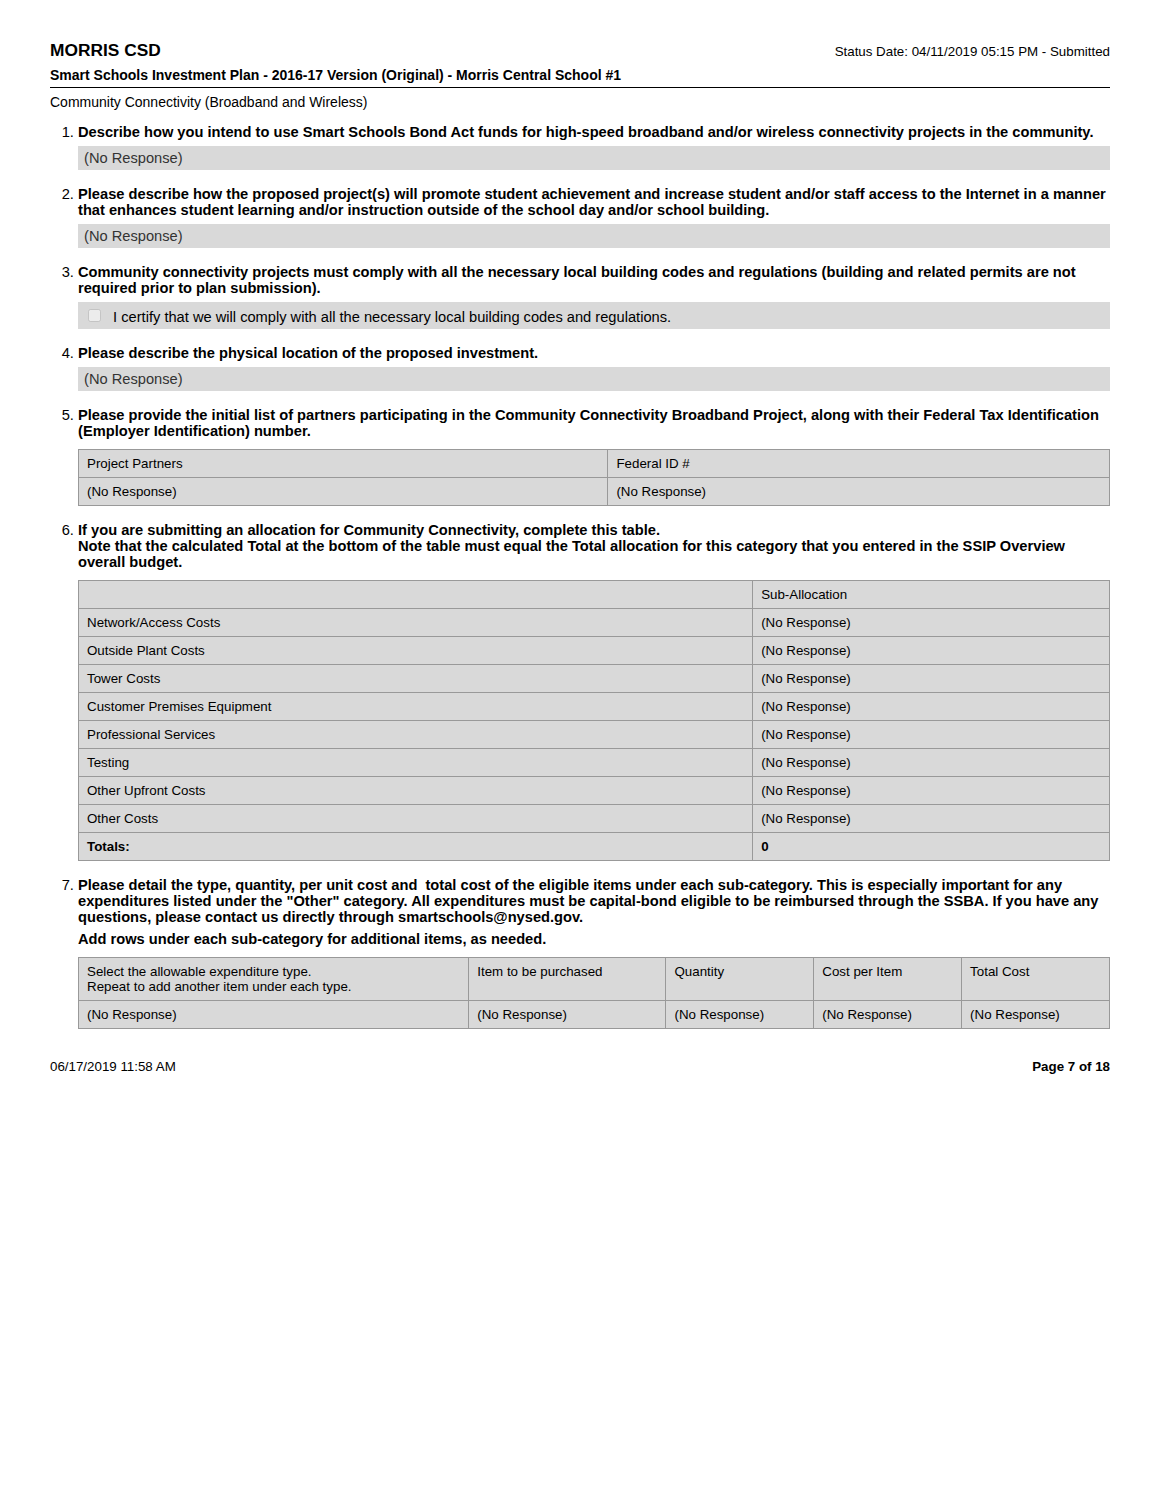MORRIS CSD Status Date: 04/11/2019 05:15 PM - Submitted
Smart Schools Investment Plan - 2016-17 Version (Original) - Morris Central School #1
Community Connectivity (Broadband and Wireless)
Describe how you intend to use Smart Schools Bond Act funds for high-speed broadband and/or wireless connectivity projects in the community.
(No Response)
Please describe how the proposed project(s) will promote student achievement and increase student and/or staff access to the Internet in a manner that enhances student learning and/or instruction outside of the school day and/or school building.
(No Response)
Community connectivity projects must comply with all the necessary local building codes and regulations (building and related permits are not required prior to plan submission).
I certify that we will comply with all the necessary local building codes and regulations.
Please describe the physical location of the proposed investment.
(No Response)
Please provide the initial list of partners participating in the Community Connectivity Broadband Project, along with their Federal Tax Identification (Employer Identification) number.
| Project Partners | Federal ID # |
| --- | --- |
| (No Response) | (No Response) |
If you are submitting an allocation for Community Connectivity, complete this table.
Note that the calculated Total at the bottom of the table must equal the Total allocation for this category that you entered in the SSIP Overview overall budget.
| | Sub-Allocation |
| --- | --- |
| Network/Access Costs | (No Response) |
| Outside Plant Costs | (No Response) |
| Tower Costs | (No Response) |
| Customer Premises Equipment | (No Response) |
| Professional Services | (No Response) |
| Testing | (No Response) |
| Other Upfront Costs | (No Response) |
| Other Costs | (No Response) |
| Totals: | 0 |
Please detail the type, quantity, per unit cost and total cost of the eligible items under each sub-category. This is especially important for any expenditures listed under the "Other" category. All expenditures must be capital-bond eligible to be reimbursed through the SSBA. If you have any questions, please contact us directly through smartschools@nysed.gov.
Add rows under each sub-category for additional items, as needed.
| Select the allowable expenditure type. Repeat to add another item under each type. | Item to be purchased | Quantity | Cost per Item | Total Cost |
| --- | --- | --- | --- | --- |
| (No Response) | (No Response) | (No Response) | (No Response) | (No Response) |
06/17/2019 11:58 AM Page 7 of 18